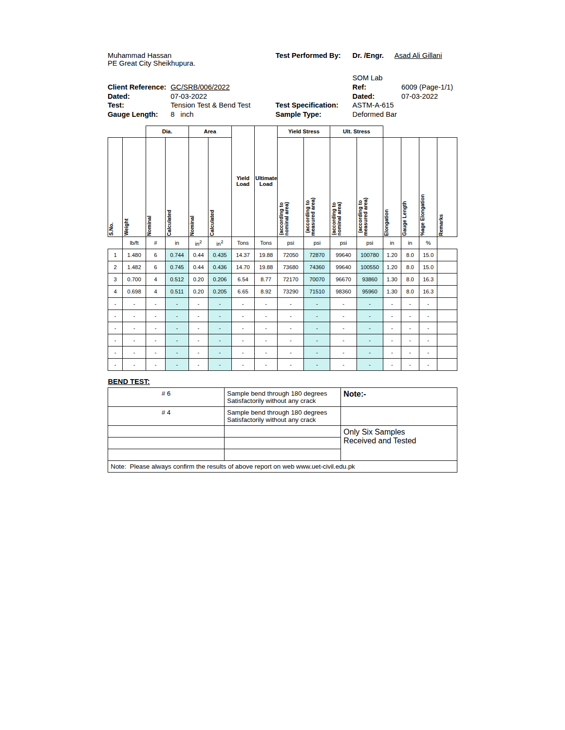| Muhammad Hassan | Test Performed By: | Dr. /Engr. | Asad Ali Gillani |
| PE Great City Sheikhupura. | | | |
| | | | SOM Lab | |
| Client Reference: | GC/SRB/006/2022 | | Ref: | 6009 (Page-1/1) |
| Dated: | 07-03-2022 | | Dated: | 07-03-2022 |
| Test: | Tension Test & Bend Test | Test Specification: | ASTM-A-615 |
| Gauge Length: | 8 inch | Sample Type: | Deformed Bar |
| | | Dia. | Area | Yield Load | Ultimate Load | Yield Stress | Ult. Stress | | | | |
| S.No. | Weight | Nominal | Calculated | Nominal | Calculated | (according to nominal area) | (according to measured area) | (according to nominal area) | (according to measured area) | Elongation | Gauge Length | %age Elongation | Remarks |
| | lb/ft | # | in | in 2 | in 2 | Tons | Tons | psi | psi | psi | psi | in | in | % | |
| 1 | 1.480 | 6 | 0.744 | 0.44 | 0.435 | 14.37 | 19.88 | 72050 | 72870 | 99640 | 100780 | 1.20 | 8.0 | 15.0 | |
| 2 | 1.482 | 6 | 0.745 | 0.44 | 0.436 | 14.70 | 19.88 | 73680 | 74360 | 99640 | 100550 | 1.20 | 8.0 | 15.0 | |
| 3 | 0.700 | 4 | 0.512 | 0.20 | 0.206 | 6.54 | 8.77 | 72170 | 70070 | 96670 | 93860 | 1.30 | 8.0 | 16.3 | |
| 4 | 0.698 | 4 | 0.511 | 0.20 | 0.205 | 6.65 | 8.92 | 73290 | 71510 | 98360 | 95960 | 1.30 | 8.0 | 16.3 | |
| - | - | - | - | - | - | - | - | - | - | - | - | - | - | - | |
| - | - | - | - | - | - | - | - | - | - | - | - | - | - | - | |
| - | - | - | - | - | - | - | - | - | - | - | - | - | - | - | |
| - | - | - | - | - | - | - | - | - | - | - | - | - | - | - | |
| - | - | - | - | - | - | - | - | - | - | - | - | - | - | - | |
| - | - | - | - | - | - | - | - | - | - | - | - | - | - | - | |
| BEND TEST: |
| # 6 | Sample bend through 180 degrees Satisfactorily without any crack | Note:- |
| # 4 | Sample bend through 180 degrees Satisfactorily without any crack | |
| | | Only Six Samples Received and Tested |
| Note: Please always confirm the results of above report on web www.uet-civil.edu.pk |